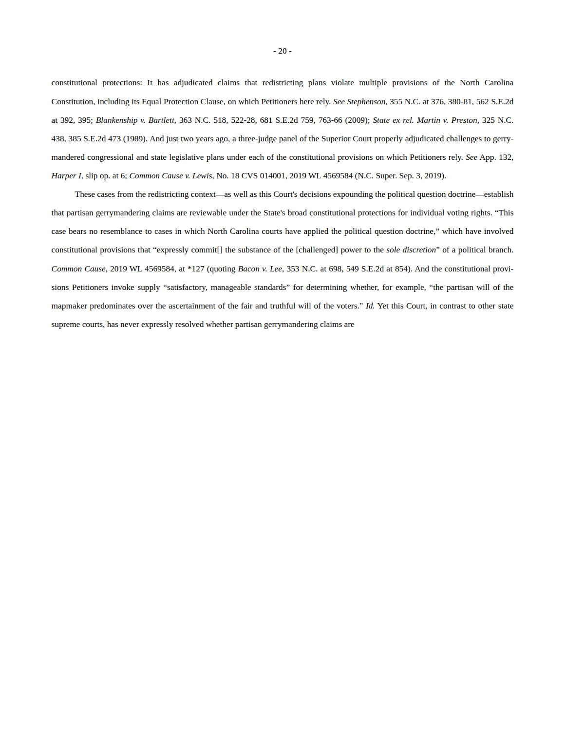- 20 -
constitutional protections: It has adjudicated claims that redistricting plans violate multiple provisions of the North Carolina Constitution, including its Equal Protection Clause, on which Petitioners here rely. See Stephenson, 355 N.C. at 376, 380-81, 562 S.E.2d at 392, 395; Blankenship v. Bartlett, 363 N.C. 518, 522-28, 681 S.E.2d 759, 763-66 (2009); State ex rel. Martin v. Preston, 325 N.C. 438, 385 S.E.2d 473 (1989). And just two years ago, a three-judge panel of the Superior Court properly adjudicated challenges to gerrymandered congressional and state legislative plans under each of the constitutional provisions on which Petitioners rely. See App. 132, Harper I, slip op. at 6; Common Cause v. Lewis, No. 18 CVS 014001, 2019 WL 4569584 (N.C. Super. Sep. 3, 2019).
These cases from the redistricting context—as well as this Court's decisions expounding the political question doctrine—establish that partisan gerrymandering claims are reviewable under the State's broad constitutional protections for individual voting rights. “This case bears no resemblance to cases in which North Carolina courts have applied the political question doctrine,” which have involved constitutional provisions that “expressly commit[] the substance of the [challenged] power to the sole discretion” of a political branch. Common Cause, 2019 WL 4569584, at *127 (quoting Bacon v. Lee, 353 N.C. at 698, 549 S.E.2d at 854). And the constitutional provisions Petitioners invoke supply “satisfactory, manageable standards” for determining whether, for example, “the partisan will of the mapmaker predominates over the ascertainment of the fair and truthful will of the voters.” Id. Yet this Court, in contrast to other state supreme courts, has never expressly resolved whether partisan gerrymandering claims are